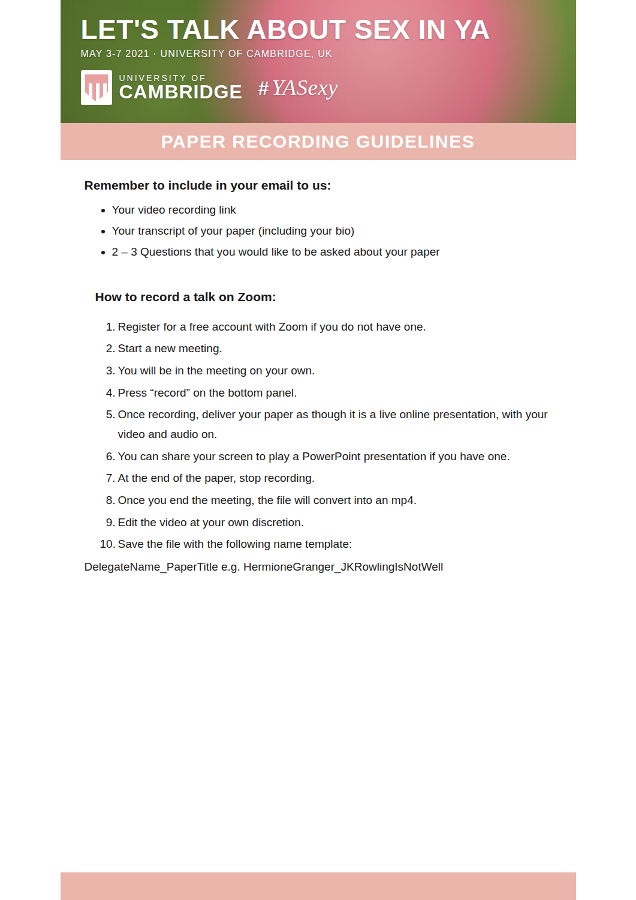Let's Talk About Sex in YA
May 3-7 2021 · University of Cambridge, UK
University of Cambridge
#YASexy
Paper Recording Guidelines
Remember to include in your email to us:
Your video recording link
Your transcript of your paper (including your bio)
2 – 3 Questions that you would like to be asked about your paper
How to record a talk on Zoom:
Register for a free account with Zoom if you do not have one.
Start a new meeting.
You will be in the meeting on your own.
Press “record” on the bottom panel.
Once recording, deliver your paper as though it is a live online presentation, with your video and audio on.
You can share your screen to play a PowerPoint presentation if you have one.
At the end of the paper, stop recording.
Once you end the meeting, the file will convert into an mp4.
Edit the video at your own discretion.
Save the file with the following name template:
DelegateName_PaperTitle e.g. HermioneGranger_JKRowlingIsNotWell